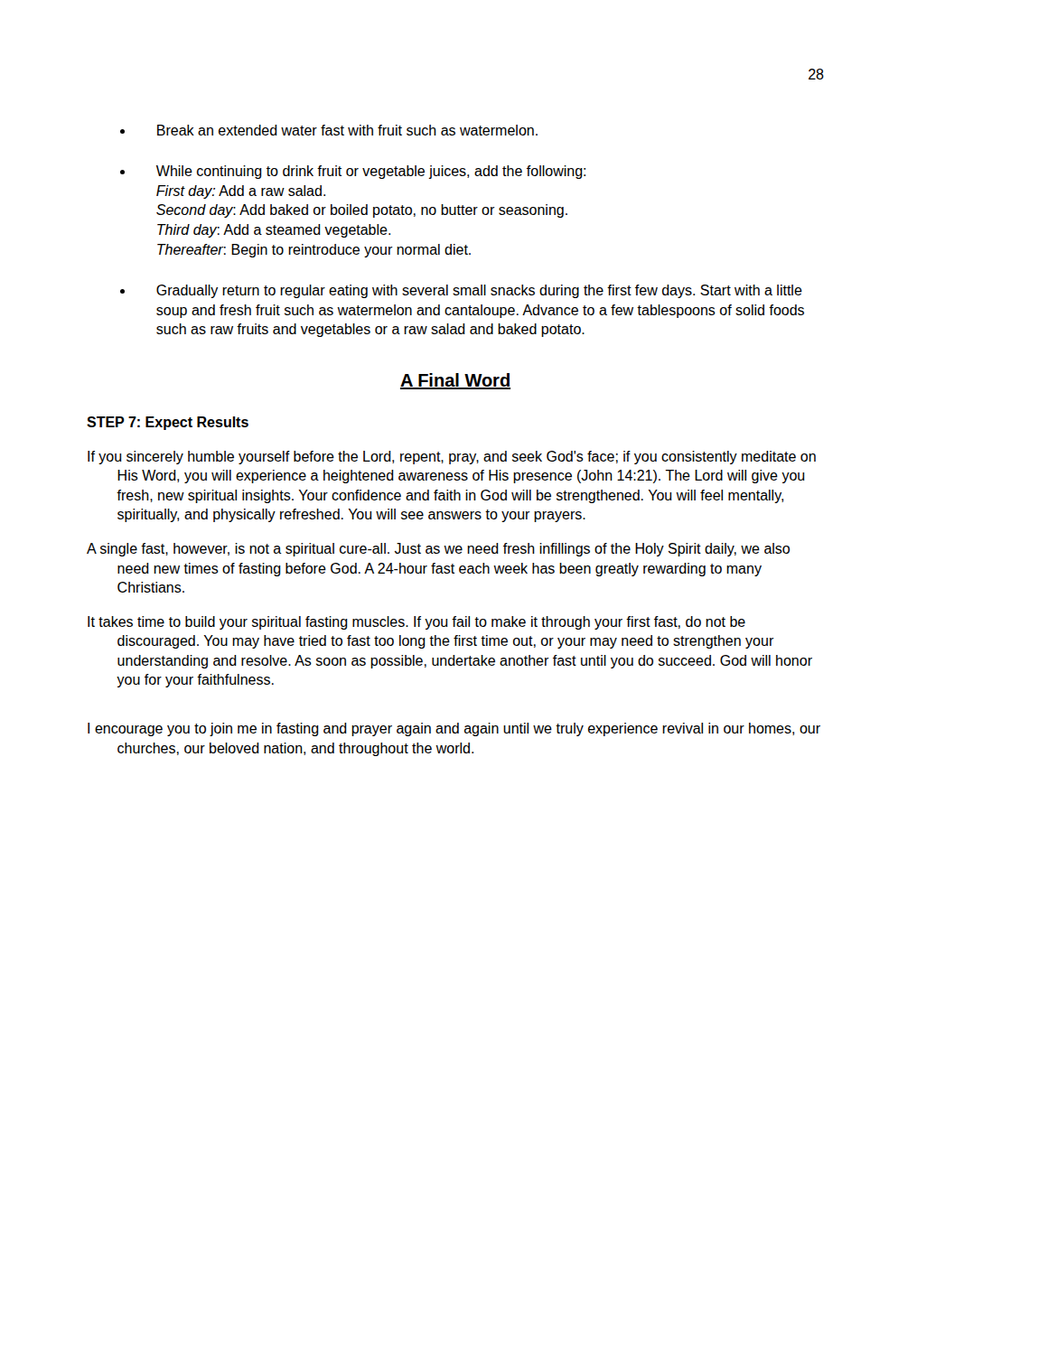28
Break an extended water fast with fruit such as watermelon.
While continuing to drink fruit or vegetable juices, add the following:
First day: Add a raw salad.
Second day: Add baked or boiled potato, no butter or seasoning.
Third day: Add a steamed vegetable.
Thereafter: Begin to reintroduce your normal diet.
Gradually return to regular eating with several small snacks during the first few days. Start with a little soup and fresh fruit such as watermelon and cantaloupe. Advance to a few tablespoons of solid foods such as raw fruits and vegetables or a raw salad and baked potato.
A Final Word
STEP 7: Expect Results
If you sincerely humble yourself before the Lord, repent, pray, and seek God's face; if you consistently meditate on His Word, you will experience a heightened awareness of His presence (John 14:21). The Lord will give you fresh, new spiritual insights. Your confidence and faith in God will be strengthened. You will feel mentally, spiritually, and physically refreshed. You will see answers to your prayers.
A single fast, however, is not a spiritual cure-all. Just as we need fresh infillings of the Holy Spirit daily, we also need new times of fasting before God. A 24-hour fast each week has been greatly rewarding to many Christians.
It takes time to build your spiritual fasting muscles. If you fail to make it through your first fast, do not be discouraged. You may have tried to fast too long the first time out, or your may need to strengthen your understanding and resolve. As soon as possible, undertake another fast until you do succeed. God will honor you for your faithfulness.
I encourage you to join me in fasting and prayer again and again until we truly experience revival in our homes, our churches, our beloved nation, and throughout the world.